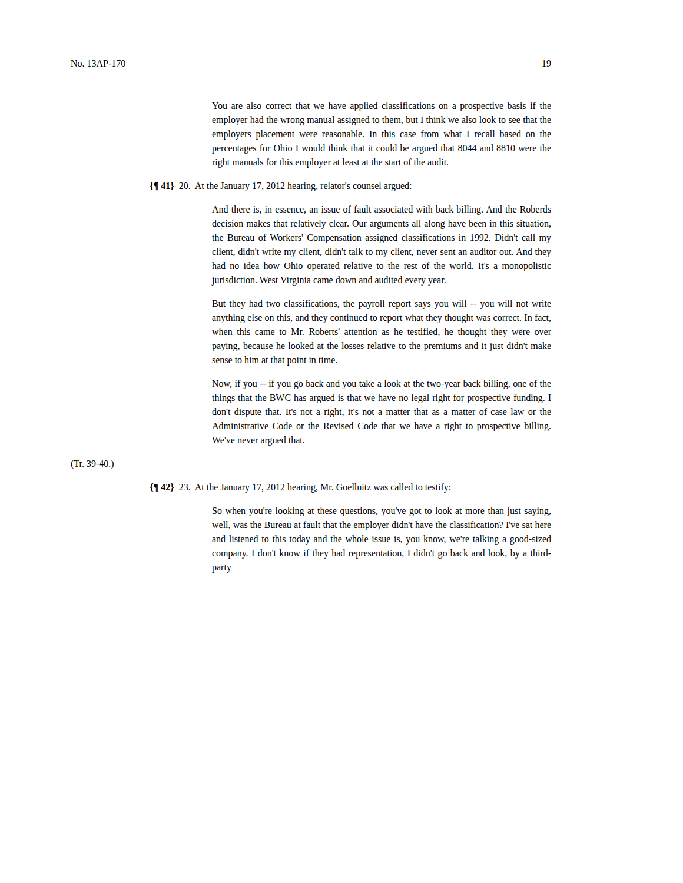No. 13AP-170 19
You are also correct that we have applied classifications on a prospective basis if the employer had the wrong manual assigned to them, but I think we also look to see that the employers placement were reasonable. In this case from what I recall based on the percentages for Ohio I would think that it could be argued that 8044 and 8810 were the right manuals for this employer at least at the start of the audit.
{¶ 41} 20. At the January 17, 2012 hearing, relator's counsel argued:
And there is, in essence, an issue of fault associated with back billing. And the Roberds decision makes that relatively clear. Our arguments all along have been in this situation, the Bureau of Workers' Compensation assigned classifications in 1992. Didn't call my client, didn't write my client, didn't talk to my client, never sent an auditor out. And they had no idea how Ohio operated relative to the rest of the world. It's a monopolistic jurisdiction. West Virginia came down and audited every year.
But they had two classifications, the payroll report says you will -- you will not write anything else on this, and they continued to report what they thought was correct. In fact, when this came to Mr. Roberts' attention as he testified, he thought they were over paying, because he looked at the losses relative to the premiums and it just didn't make sense to him at that point in time.
Now, if you -- if you go back and you take a look at the two-year back billing, one of the things that the BWC has argued is that we have no legal right for prospective funding. I don't dispute that. It's not a right, it's not a matter that as a matter of case law or the Administrative Code or the Revised Code that we have a right to prospective billing. We've never argued that.
(Tr. 39-40.)
{¶ 42} 23. At the January 17, 2012 hearing, Mr. Goellnitz was called to testify:
So when you're looking at these questions, you've got to look at more than just saying, well, was the Bureau at fault that the employer didn't have the classification? I've sat here and listened to this today and the whole issue is, you know, we're talking a good-sized company. I don't know if they had representation, I didn't go back and look, by a third-party